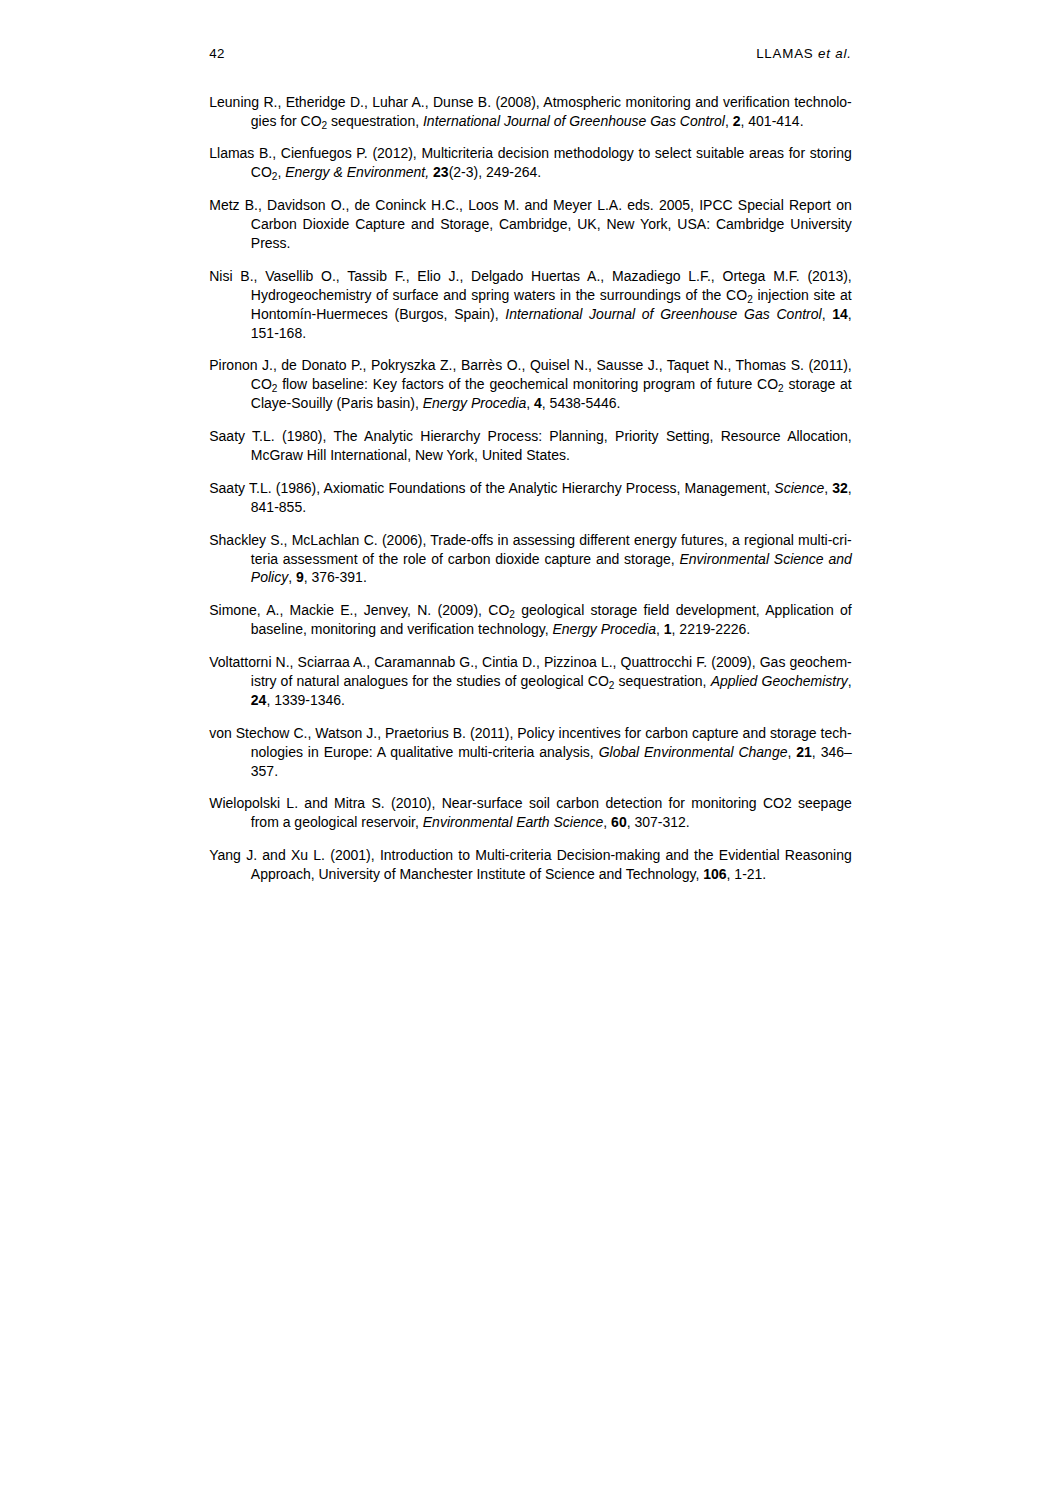42 LLAMAS et al.
Leuning R., Etheridge D., Luhar A., Dunse B. (2008), Atmospheric monitoring and verification technologies for CO2 sequestration, International Journal of Greenhouse Gas Control, 2, 401-414.
Llamas B., Cienfuegos P. (2012), Multicriteria decision methodology to select suitable areas for storing CO2, Energy & Environment, 23(2-3), 249-264.
Metz B., Davidson O., de Coninck H.C., Loos M. and Meyer L.A. eds. 2005, IPCC Special Report on Carbon Dioxide Capture and Storage, Cambridge, UK, New York, USA: Cambridge University Press.
Nisi B., Vasellib O., Tassib F., Elio J., Delgado Huertas A., Mazadiego L.F., Ortega M.F. (2013), Hydrogeochemistry of surface and spring waters in the surroundings of the CO2 injection site at Hontomín-Huermeces (Burgos, Spain), International Journal of Greenhouse Gas Control, 14, 151-168.
Pironon J., de Donato P., Pokryszka Z., Barrès O., Quisel N., Sausse J., Taquet N., Thomas S. (2011), CO2 flow baseline: Key factors of the geochemical monitoring program of future CO2 storage at Claye-Souilly (Paris basin), Energy Procedia, 4, 5438-5446.
Saaty T.L. (1980), The Analytic Hierarchy Process: Planning, Priority Setting, Resource Allocation, McGraw Hill International, New York, United States.
Saaty T.L. (1986), Axiomatic Foundations of the Analytic Hierarchy Process, Management, Science, 32, 841-855.
Shackley S., McLachlan C. (2006), Trade-offs in assessing different energy futures, a regional multi-criteria assessment of the role of carbon dioxide capture and storage, Environmental Science and Policy, 9, 376-391.
Simone, A., Mackie E., Jenvey, N. (2009), CO2 geological storage field development, Application of baseline, monitoring and verification technology, Energy Procedia, 1, 2219-2226.
Voltattorni N., Sciarraa A., Caramannab G., Cintia D., Pizzinoa L., Quattrocchi F. (2009), Gas geochemistry of natural analogues for the studies of geological CO2 sequestration, Applied Geochemistry, 24, 1339-1346.
von Stechow C., Watson J., Praetorius B. (2011), Policy incentives for carbon capture and storage technologies in Europe: A qualitative multi-criteria analysis, Global Environmental Change, 21, 346–357.
Wielopolski L. and Mitra S. (2010), Near-surface soil carbon detection for monitoring CO2 seepage from a geological reservoir, Environmental Earth Science, 60, 307-312.
Yang J. and Xu L. (2001), Introduction to Multi-criteria Decision-making and the Evidential Reasoning Approach, University of Manchester Institute of Science and Technology, 106, 1-21.